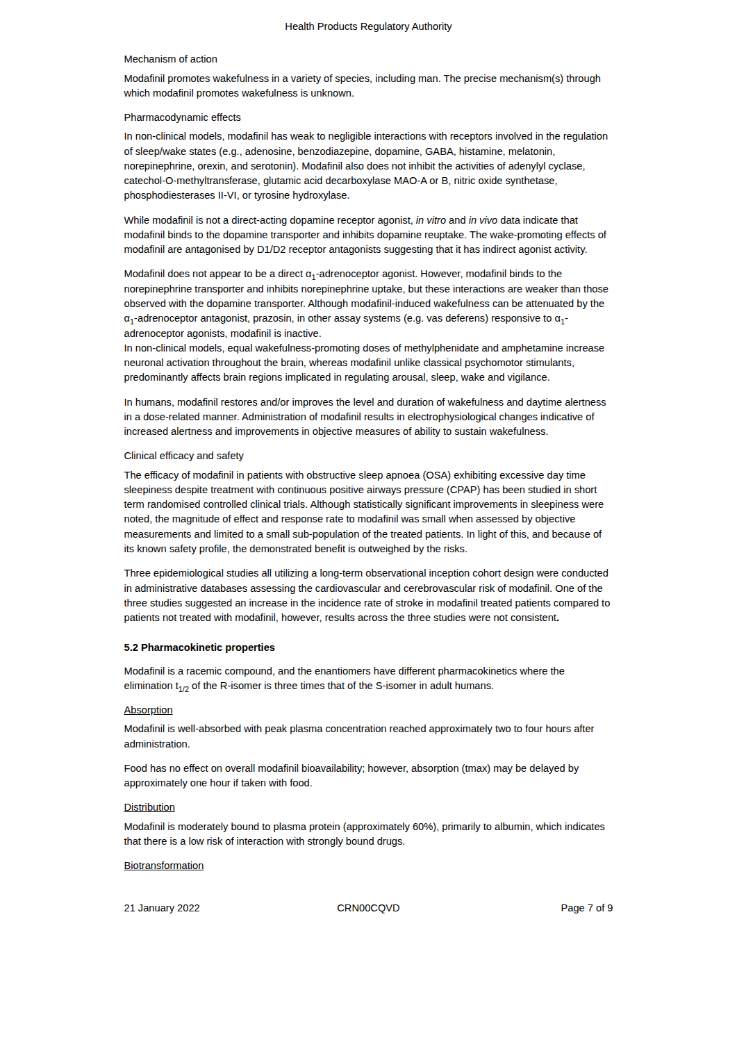Health Products Regulatory Authority
Mechanism of action
Modafinil promotes wakefulness in a variety of species, including man. The precise mechanism(s) through which modafinil promotes wakefulness is unknown.
Pharmacodynamic effects
In non-clinical models, modafinil has weak to negligible interactions with receptors involved in the regulation of sleep/wake states (e.g., adenosine, benzodiazepine, dopamine, GABA, histamine, melatonin, norepinephrine, orexin, and serotonin). Modafinil also does not inhibit the activities of adenylyl cyclase, catechol-O-methyltransferase, glutamic acid decarboxylase MAO-A or B, nitric oxide synthetase, phosphodiesterases II-VI, or tyrosine hydroxylase.
While modafinil is not a direct-acting dopamine receptor agonist, in vitro and in vivo data indicate that modafinil binds to the dopamine transporter and inhibits dopamine reuptake. The wake-promoting effects of modafinil are antagonised by D1/D2 receptor antagonists suggesting that it has indirect agonist activity.
Modafinil does not appear to be a direct α1-adrenoceptor agonist. However, modafinil binds to the norepinephrine transporter and inhibits norepinephrine uptake, but these interactions are weaker than those observed with the dopamine transporter. Although modafinil-induced wakefulness can be attenuated by the α1-adrenoceptor antagonist, prazosin, in other assay systems (e.g. vas deferens) responsive to α1-adrenoceptor agonists, modafinil is inactive.
In non-clinical models, equal wakefulness-promoting doses of methylphenidate and amphetamine increase neuronal activation throughout the brain, whereas modafinil unlike classical psychomotor stimulants, predominantly affects brain regions implicated in regulating arousal, sleep, wake and vigilance.
In humans, modafinil restores and/or improves the level and duration of wakefulness and daytime alertness in a dose-related manner. Administration of modafinil results in electrophysiological changes indicative of increased alertness and improvements in objective measures of ability to sustain wakefulness.
Clinical efficacy and safety
The efficacy of modafinil in patients with obstructive sleep apnoea (OSA) exhibiting excessive day time sleepiness despite treatment with continuous positive airways pressure (CPAP) has been studied in short term randomised controlled clinical trials. Although statistically significant improvements in sleepiness were noted, the magnitude of effect and response rate to modafinil was small when assessed by objective measurements and limited to a small sub-population of the treated patients. In light of this, and because of its known safety profile, the demonstrated benefit is outweighed by the risks.
Three epidemiological studies all utilizing a long-term observational inception cohort design were conducted in administrative databases assessing the cardiovascular and cerebrovascular risk of modafinil. One of the three studies suggested an increase in the incidence rate of stroke in modafinil treated patients compared to patients not treated with modafinil, however, results across the three studies were not consistent.
5.2 Pharmacokinetic properties
Modafinil is a racemic compound, and the enantiomers have different pharmacokinetics where the elimination t1/2 of the R-isomer is three times that of the S-isomer in adult humans.
Absorption
Modafinil is well-absorbed with peak plasma concentration reached approximately two to four hours after administration.
Food has no effect on overall modafinil bioavailability; however, absorption (tmax) may be delayed by approximately one hour if taken with food.
Distribution
Modafinil is moderately bound to plasma protein (approximately 60%), primarily to albumin, which indicates that there is a low risk of interaction with strongly bound drugs.
Biotransformation
21 January 2022 CRN00CQVD Page 7 of 9